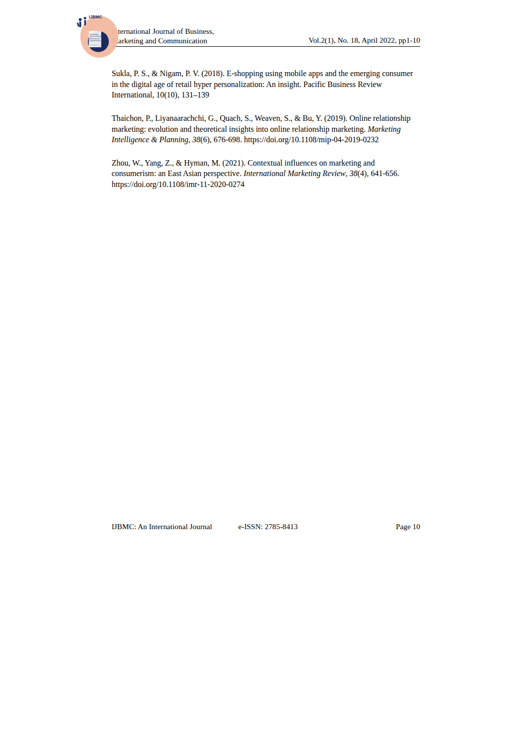International Journal of Business, Marketing and Communication e-ISSN 2785-8413 IJBMC
International Journal of Business,
Marketing and Communication
Vol.2(1), No. 18, April 2022, pp1-10
Sukla, P. S., & Nigam, P. V. (2018). E-shopping using mobile apps and the emerging consumer in the digital age of retail hyper personalization: An insight. Pacific Business Review International, 10(10), 131–139
Thaichon, P., Liyanaarachchi, G., Quach, S., Weaven, S., & Bu, Y. (2019). Online relationship marketing: evolution and theoretical insights into online relationship marketing. Marketing Intelligence & Planning, 38(6), 676-698. https://doi.org/10.1108/mip-04-2019-0232
Zhou, W., Yang, Z., & Hyman, M. (2021). Contextual influences on marketing and consumerism: an East Asian perspective. International Marketing Review, 38(4), 641-656. https://doi.org/10.1108/imr-11-2020-0274
IJBMC: An International Journal
e-ISSN: 2785-8413
Page 10